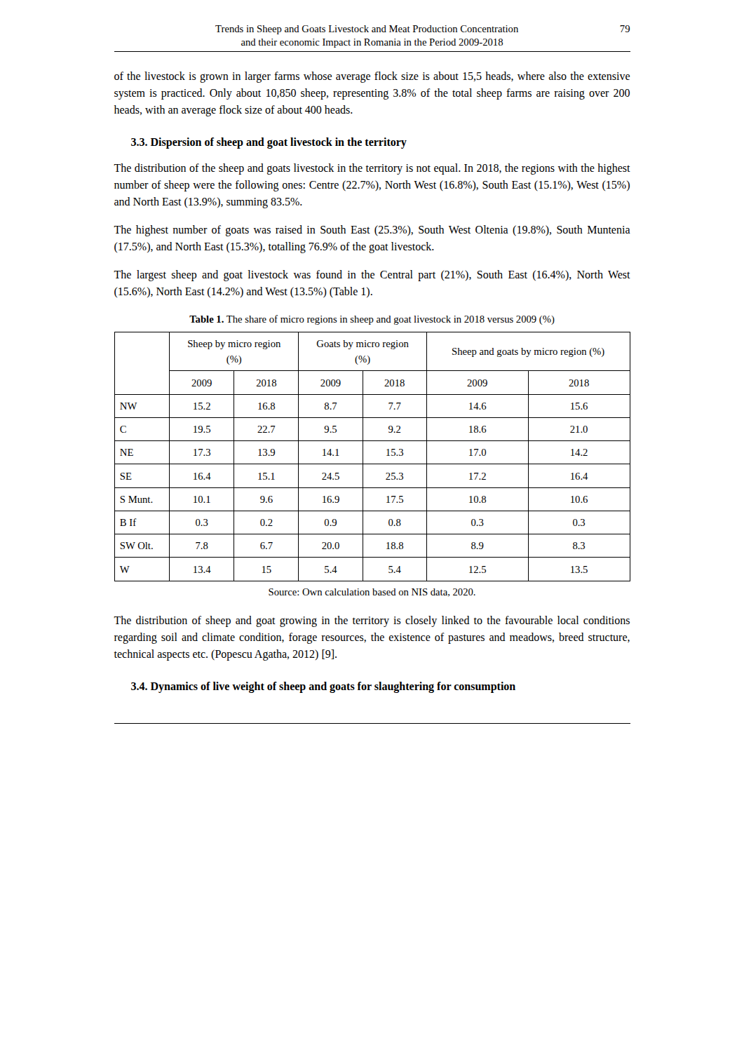79 Trends in Sheep and Goats Livestock and Meat Production Concentration and their economic Impact in Romania in the Period 2009-2018
of the livestock is grown in larger farms whose average flock size is about 15,5 heads, where also the extensive system is practiced. Only about 10,850 sheep, representing 3.8% of the total sheep farms are raising over 200 heads, with an average flock size of about 400 heads.
3.3. Dispersion of sheep and goat livestock in the territory
The distribution of the sheep and goats livestock in the territory is not equal. In 2018, the regions with the highest number of sheep were the following ones: Centre (22.7%), North West (16.8%), South East (15.1%), West (15%) and North East (13.9%), summing 83.5%.
The highest number of goats was raised in South East (25.3%), South West Oltenia (19.8%), South Muntenia (17.5%), and North East (15.3%), totalling 76.9% of the goat livestock.
The largest sheep and goat livestock was found in the Central part (21%), South East (16.4%), North West (15.6%), North East (14.2%) and West (13.5%) (Table 1).
Table 1. The share of micro regions in sheep and goat livestock in 2018 versus 2009 (%)
| | Sheep by micro region (%) | Goats by micro region (%) | Sheep and goats by micro region (%) |
| --- | --- | --- | --- |
| 2009 | 2018 | 2009 | 2018 | 2009 | 2018 |
| NW | 15.2 | 16.8 | 8.7 | 7.7 | 14.6 | 15.6 |
| C | 19.5 | 22.7 | 9.5 | 9.2 | 18.6 | 21.0 |
| NE | 17.3 | 13.9 | 14.1 | 15.3 | 17.0 | 14.2 |
| SE | 16.4 | 15.1 | 24.5 | 25.3 | 17.2 | 16.4 |
| S Munt. | 10.1 | 9.6 | 16.9 | 17.5 | 10.8 | 10.6 |
| B If | 0.3 | 0.2 | 0.9 | 0.8 | 0.3 | 0.3 |
| SW Olt. | 7.8 | 6.7 | 20.0 | 18.8 | 8.9 | 8.3 |
| W | 13.4 | 15 | 5.4 | 5.4 | 12.5 | 13.5 |
Source: Own calculation based on NIS data, 2020.
The distribution of sheep and goat growing in the territory is closely linked to the favourable local conditions regarding soil and climate condition, forage resources, the existence of pastures and meadows, breed structure, technical aspects etc. (Popescu Agatha, 2012) [9].
3.4. Dynamics of live weight of sheep and goats for slaughtering for consumption